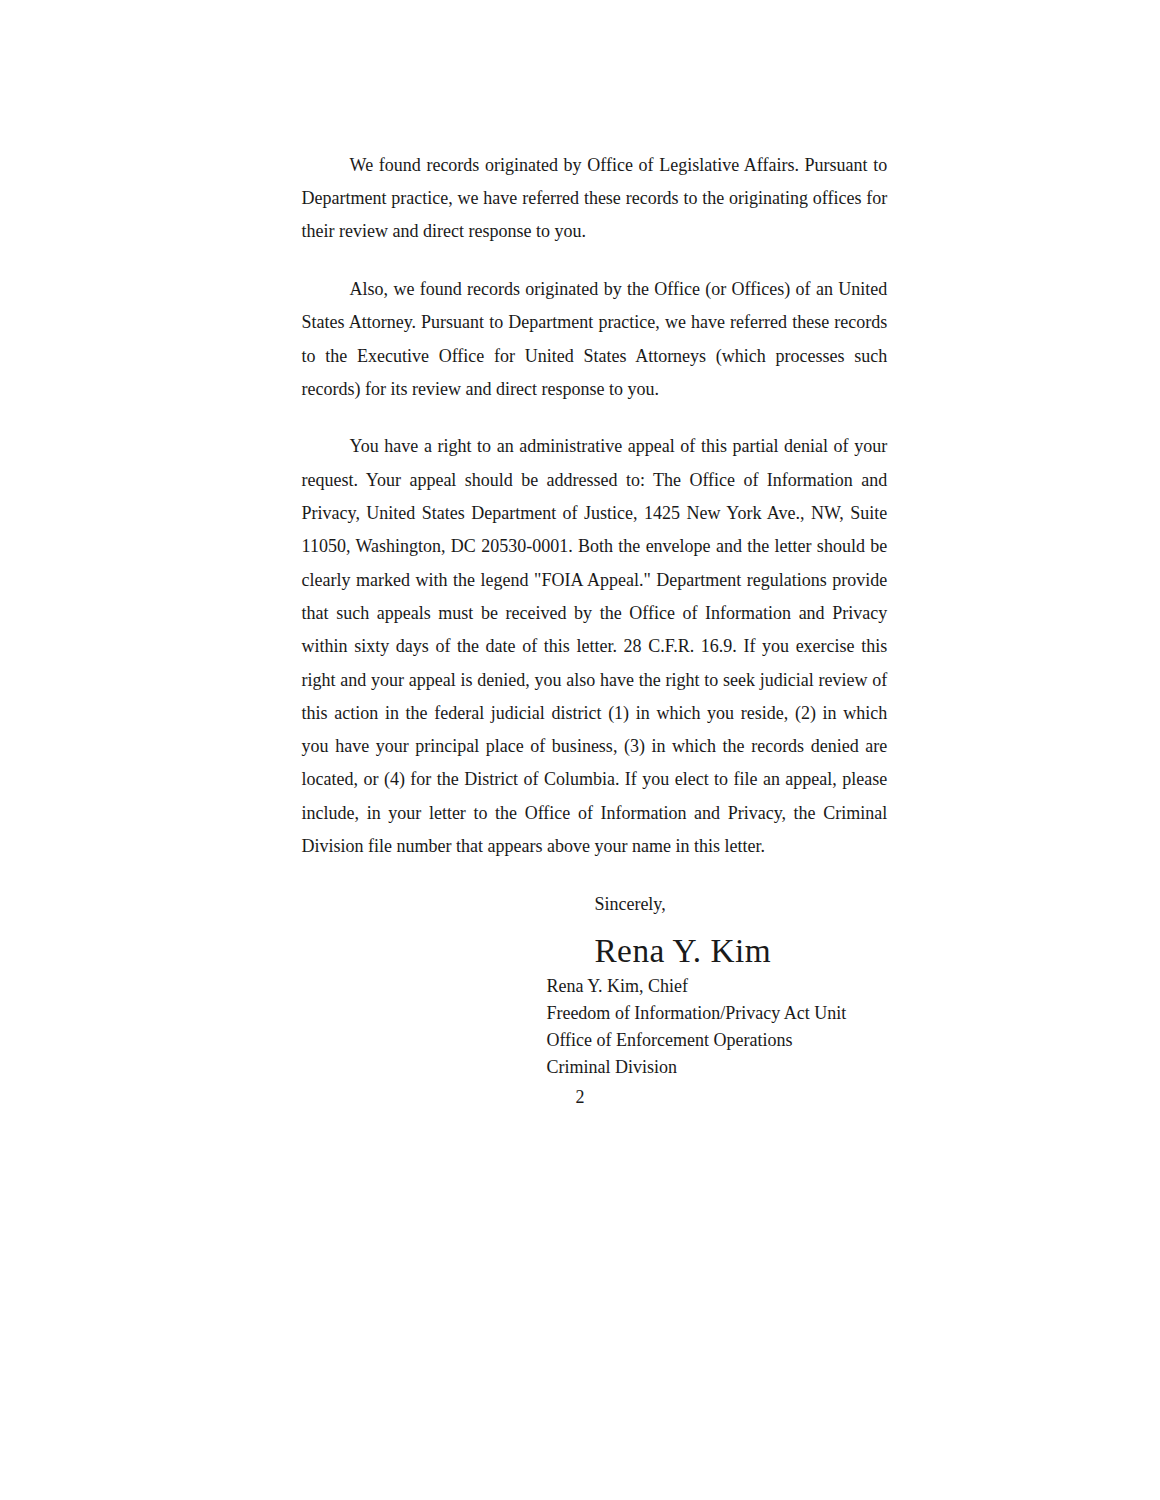We found records originated by Office of Legislative Affairs. Pursuant to Department practice, we have referred these records to the originating offices for their review and direct response to you.
Also, we found records originated by the Office (or Offices) of an United States Attorney. Pursuant to Department practice, we have referred these records to the Executive Office for United States Attorneys (which processes such records) for its review and direct response to you.
You have a right to an administrative appeal of this partial denial of your request. Your appeal should be addressed to: The Office of Information and Privacy, United States Department of Justice, 1425 New York Ave., NW, Suite 11050, Washington, DC 20530-0001. Both the envelope and the letter should be clearly marked with the legend "FOIA Appeal." Department regulations provide that such appeals must be received by the Office of Information and Privacy within sixty days of the date of this letter. 28 C.F.R. 16.9. If you exercise this right and your appeal is denied, you also have the right to seek judicial review of this action in the federal judicial district (1) in which you reside, (2) in which you have your principal place of business, (3) in which the records denied are located, or (4) for the District of Columbia. If you elect to file an appeal, please include, in your letter to the Office of Information and Privacy, the Criminal Division file number that appears above your name in this letter.
Sincerely,
Rena Y. Kim
Rena Y. Kim, Chief
Freedom of Information/Privacy Act Unit
Office of Enforcement Operations
Criminal Division
2